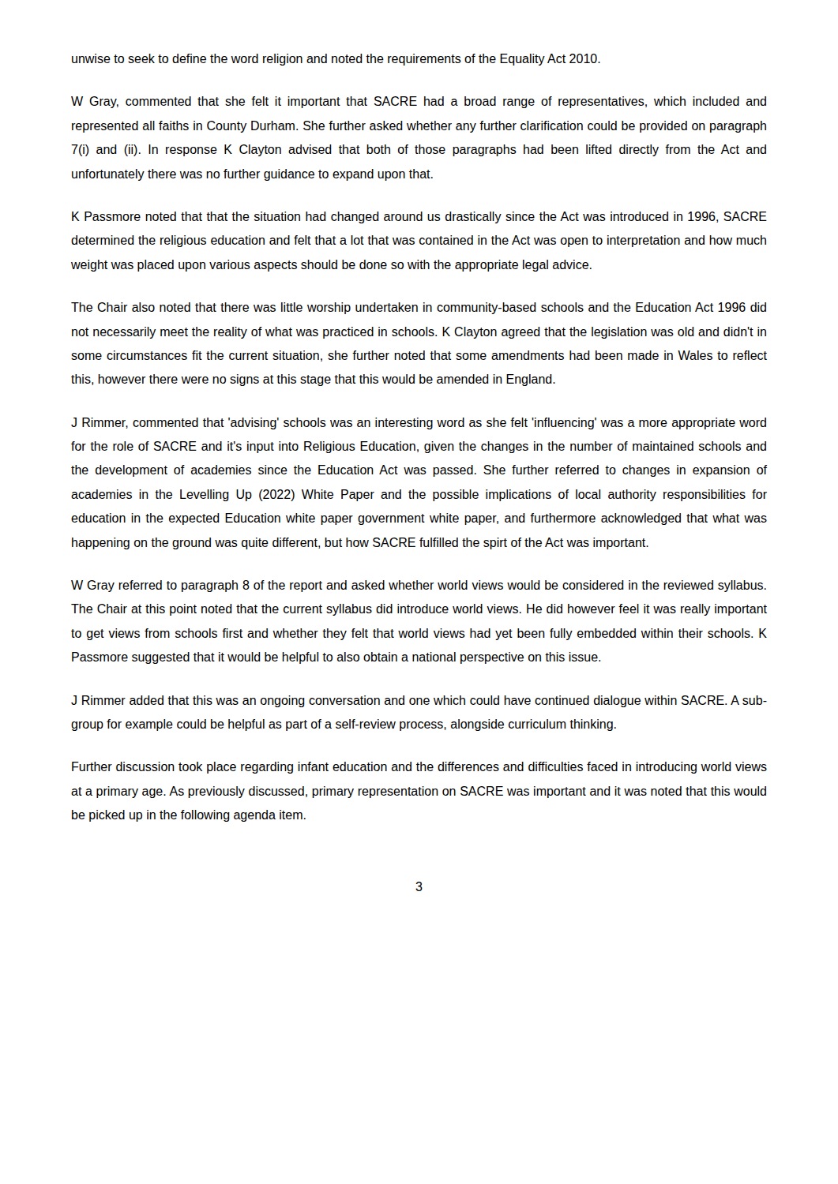unwise to seek to define the word religion and noted the requirements of the Equality Act 2010.
W Gray, commented that she felt it important that SACRE had a broad range of representatives, which included and represented all faiths in County Durham. She further asked whether any further clarification could be provided on paragraph 7(i) and (ii). In response K Clayton advised that both of those paragraphs had been lifted directly from the Act and unfortunately there was no further guidance to expand upon that.
K Passmore noted that that the situation had changed around us drastically since the Act was introduced in 1996, SACRE determined the religious education and felt that a lot that was contained in the Act was open to interpretation and how much weight was placed upon various aspects should be done so with the appropriate legal advice.
The Chair also noted that there was little worship undertaken in community-based schools and the Education Act 1996 did not necessarily meet the reality of what was practiced in schools. K Clayton agreed that the legislation was old and didn't in some circumstances fit the current situation, she further noted that some amendments had been made in Wales to reflect this, however there were no signs at this stage that this would be amended in England.
J Rimmer, commented that 'advising' schools was an interesting word as she felt 'influencing' was a more appropriate word for the role of SACRE and it's input into Religious Education, given the changes in the number of maintained schools and the development of academies since the Education Act was passed. She further referred to changes in expansion of academies in the Levelling Up (2022) White Paper and the possible implications of local authority responsibilities for education in the expected Education white paper government white paper, and furthermore acknowledged that what was happening on the ground was quite different, but how SACRE fulfilled the spirt of the Act was important.
W Gray referred to paragraph 8 of the report and asked whether world views would be considered in the reviewed syllabus. The Chair at this point noted that the current syllabus did introduce world views. He did however feel it was really important to get views from schools first and whether they felt that world views had yet been fully embedded within their schools. K Passmore suggested that it would be helpful to also obtain a national perspective on this issue.
J Rimmer added that this was an ongoing conversation and one which could have continued dialogue within SACRE. A sub-group for example could be helpful as part of a self-review process, alongside curriculum thinking.
Further discussion took place regarding infant education and the differences and difficulties faced in introducing world views at a primary age. As previously discussed, primary representation on SACRE was important and it was noted that this would be picked up in the following agenda item.
3